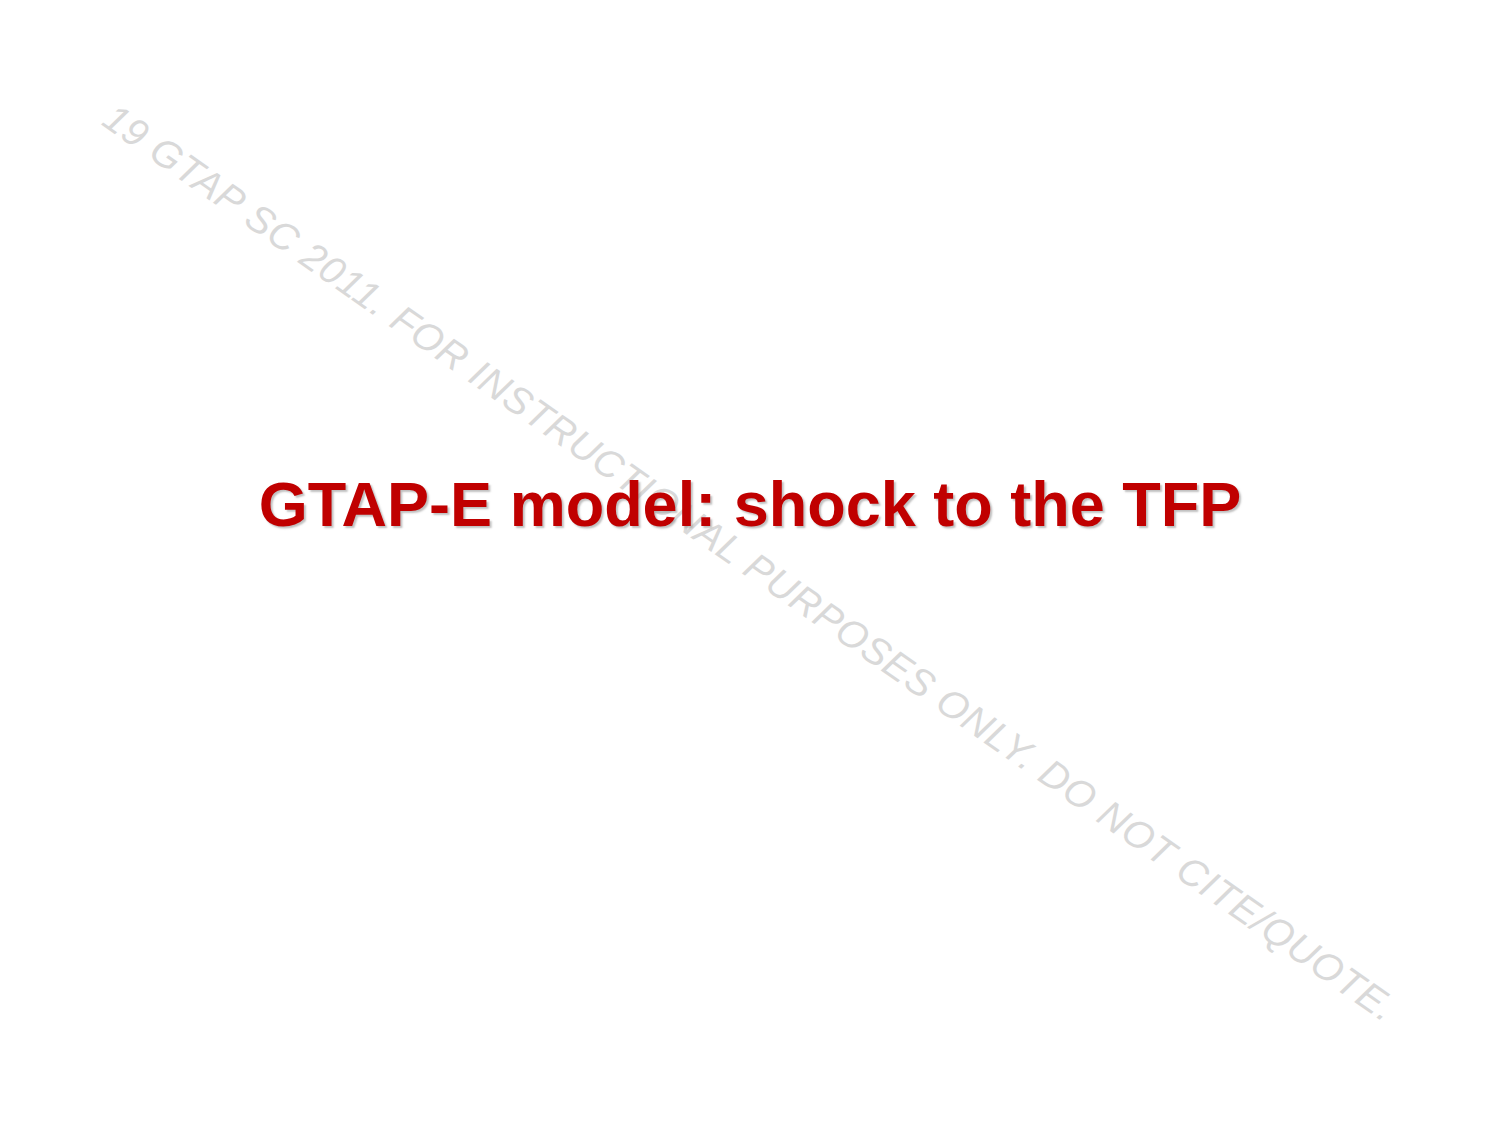19 GTAP SC 2011. FOR INSTRUCTIONAL PURPOSES ONLY. DO NOT CITE/QUOTE.
GTAP-E model: shock to the TFP